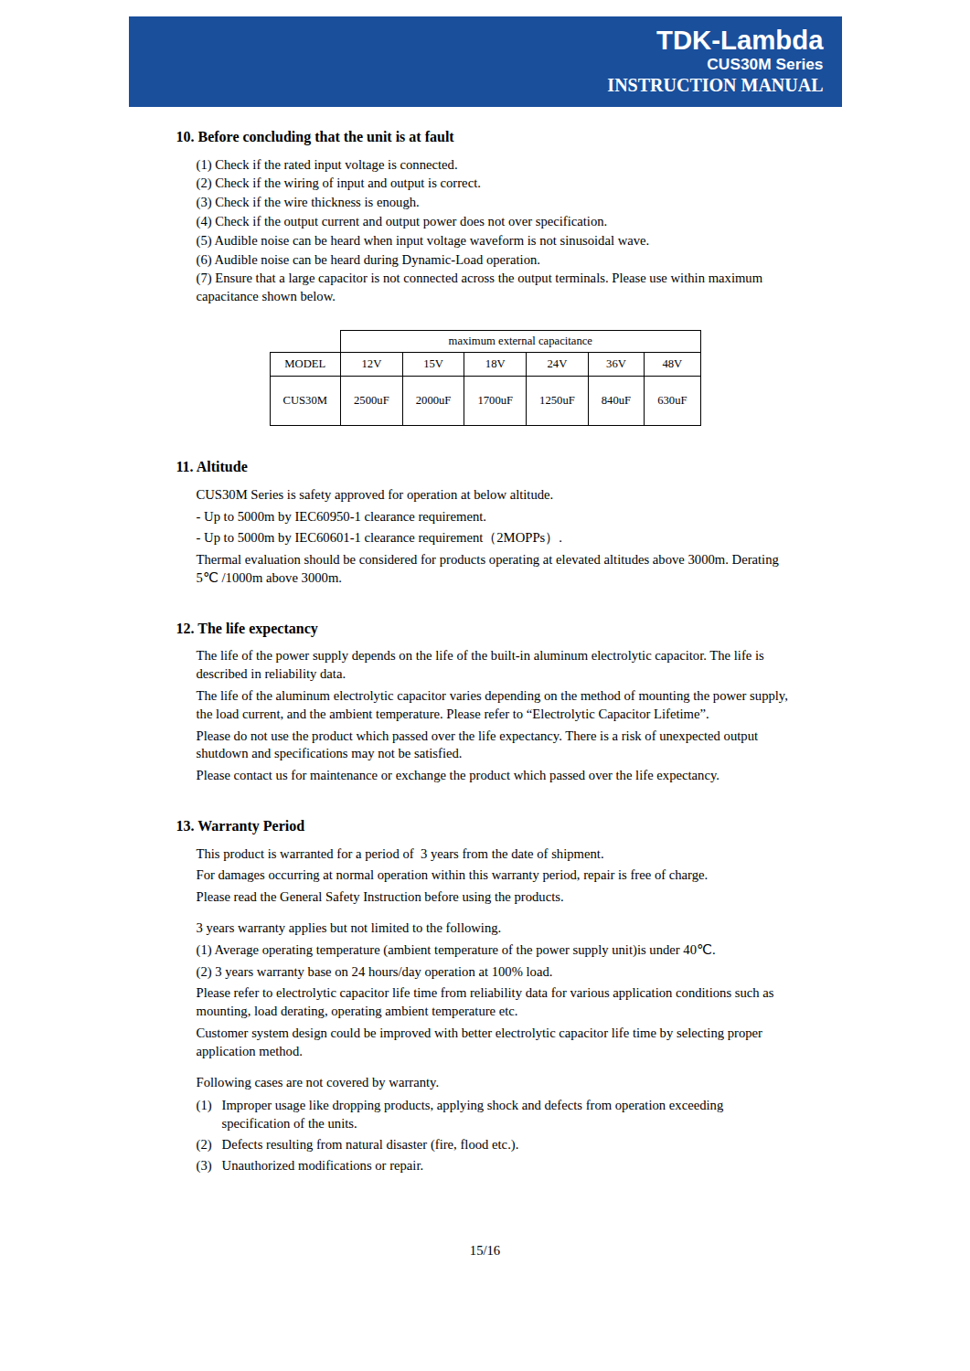TDK-Lambda
CUS30M Series
INSTRUCTION MANUAL
10. Before concluding that the unit is at fault
(1) Check if the rated input voltage is connected.
(2) Check if the wiring of input and output is correct.
(3) Check if the wire thickness is enough.
(4) Check if the output current and output power does not over specification.
(5) Audible noise can be heard when input voltage waveform is not sinusoidal wave.
(6) Audible noise can be heard during Dynamic-Load operation.
(7) Ensure that a large capacitor is not connected across the output terminals. Please use within maximum capacitance shown below.
| | maximum external capacitance |
| MODEL | 12V | 15V | 18V | 24V | 36V | 48V |
| CUS30M | 2500uF | 2000uF | 1700uF | 1250uF | 840uF | 630uF |
11. Altitude
CUS30M Series is safety approved for operation at below altitude.
- Up to 5000m by IEC60950-1 clearance requirement.
- Up to 5000m by IEC60601-1 clearance requirement（2MOPPs）.
Thermal evaluation should be considered for products operating at elevated altitudes above 3000m. Derating 5℃ /1000m above 3000m.
12. The life expectancy
The life of the power supply depends on the life of the built-in aluminum electrolytic capacitor. The life is described in reliability data.
The life of the aluminum electrolytic capacitor varies depending on the method of mounting the power supply, the load current, and the ambient temperature. Please refer to “Electrolytic Capacitor Lifetime”.
Please do not use the product which passed over the life expectancy. There is a risk of unexpected output shutdown and specifications may not be satisfied.
Please contact us for maintenance or exchange the product which passed over the life expectancy.
13. Warranty Period
This product is warranted for a period of 3 years from the date of shipment.
For damages occurring at normal operation within this warranty period, repair is free of charge.
Please read the General Safety Instruction before using the products.
3 years warranty applies but not limited to the following.
(1) Average operating temperature (ambient temperature of the power supply unit)is under 40℃.
(2) 3 years warranty base on 24 hours/day operation at 100% load.
Please refer to electrolytic capacitor life time from reliability data for various application conditions such as mounting, load derating, operating ambient temperature etc.
Customer system design could be improved with better electrolytic capacitor life time by selecting proper application method.
Following cases are not covered by warranty.
(1) Improper usage like dropping products, applying shock and defects from operation exceeding specification of the units.
(2) Defects resulting from natural disaster (fire, flood etc.).
(3) Unauthorized modifications or repair.
15/16